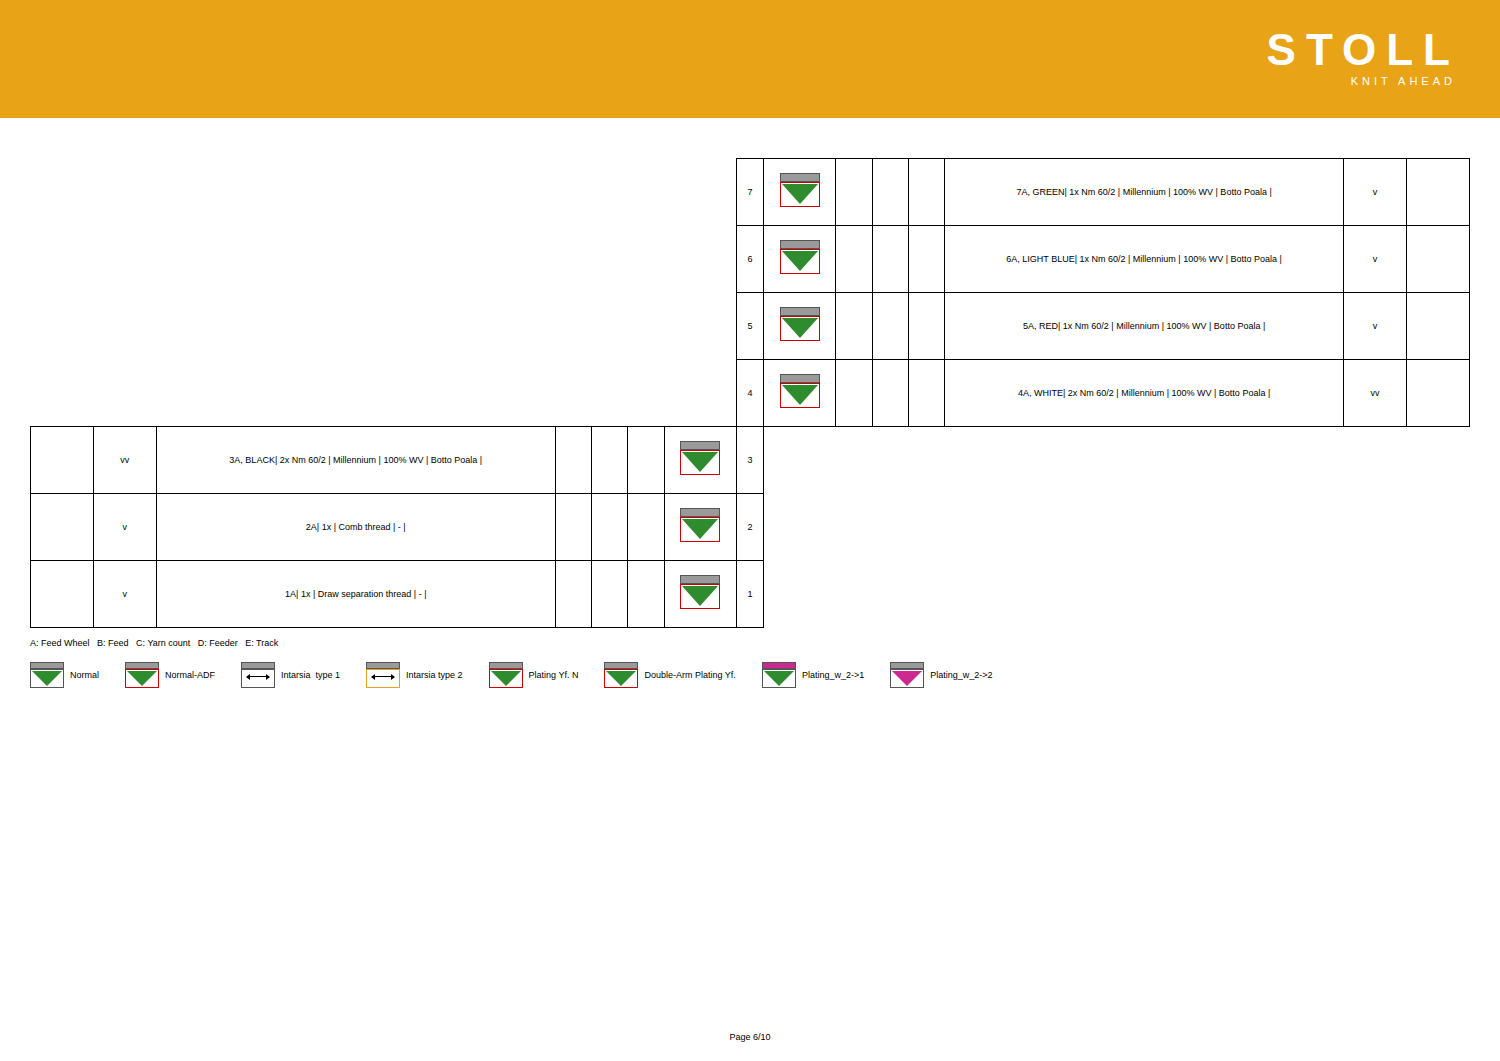STOLL
KNIT AHEAD
| | | | | | | | 7 | | | | | 7A, GREEN/ 1x Nm 60/2 / Millennium / 100% WV / Botto Poala / | v | |
| | | | | | | | 6 | | | | | 6A, LIGHT BLUE/ 1x Nm 60/2 / Millennium / 100% WV / Botto Poala / | v | |
| | | | | | | | 5 | | | | | 5A, RED/ 1x Nm 60/2 / Millennium / 100% WV / Botto Poala / | v | |
| | | | | | | | 4 | | | | | 4A, WHITE/ 2x Nm 60/2 / Millennium / 100% WV / Botto Poala / | vv | |
| | vv | 3A, BLACK/ 2x Nm 60/2 / Millennium / 100% WV / Botto Poala / | | | | | 3 | | | | | | | |
| | v | 2A/ 1x / Comb thread / - / | | | | | 2 | | | | | | | |
| | v | 1A/ 1x / Draw separation thread / - / | | | | | 1 | | | | | | | |
A: Feed Wheel B: Feed C: Yarn count D: Feeder E: Track
Normal
Normal-ADF
Intarsia type 1
Intarsia type 2
Plating Yf. N
Double-Arm Plating Yf.
Plating_w_2->1
Plating_w_2->2
Page 6/10